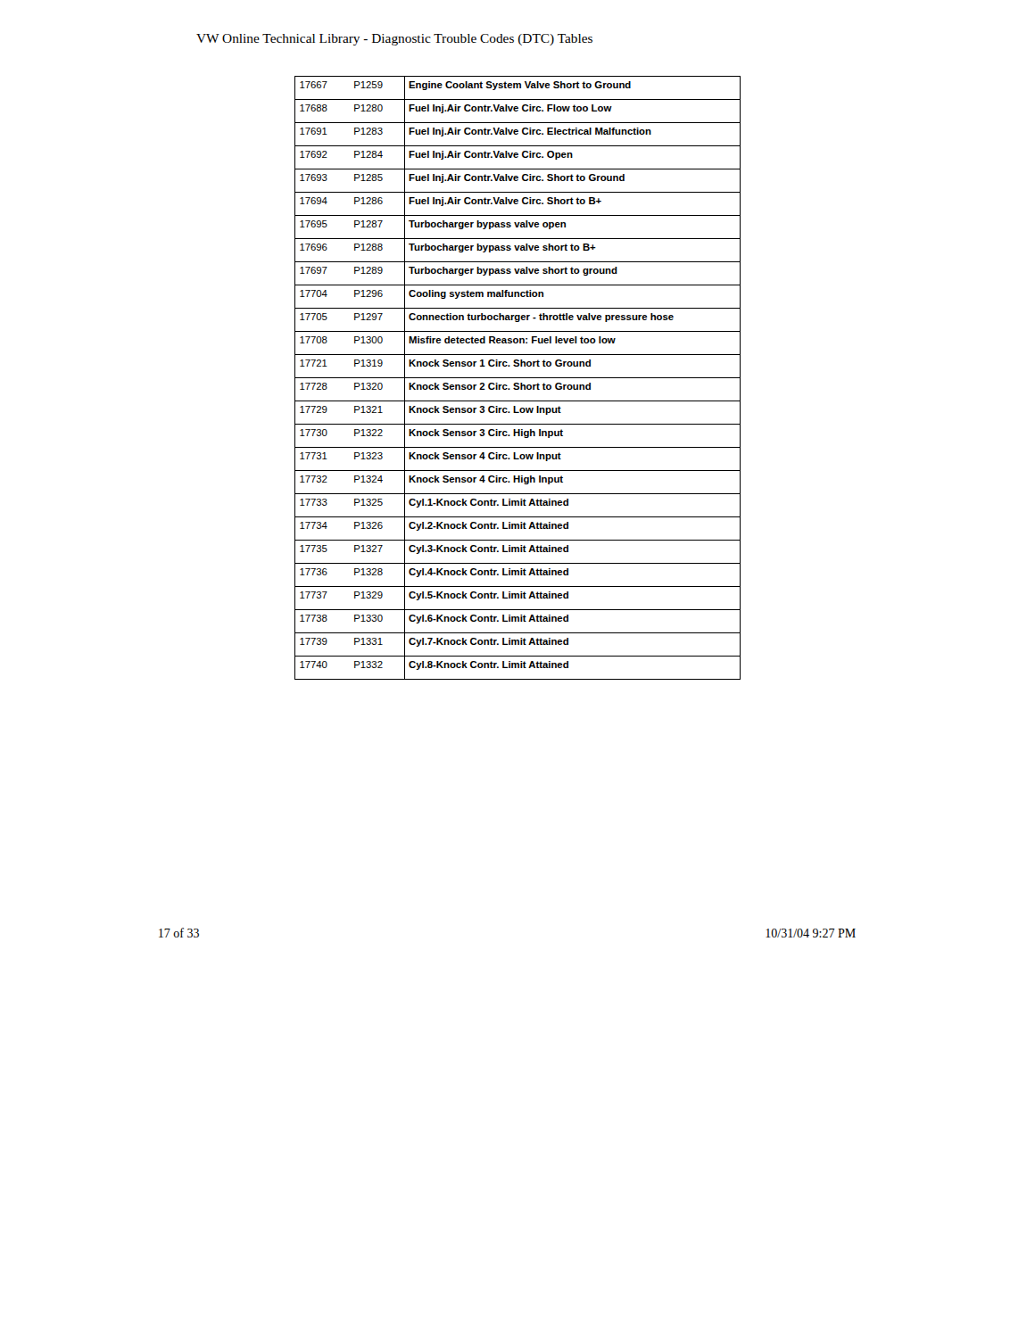VW Online Technical Library - Diagnostic Trouble Codes (DTC) Tables
| 17667 | P1259 | Engine Coolant System Valve Short to Ground |
| 17688 | P1280 | Fuel Inj.Air Contr.Valve Circ. Flow too Low |
| 17691 | P1283 | Fuel Inj.Air Contr.Valve Circ. Electrical Malfunction |
| 17692 | P1284 | Fuel Inj.Air Contr.Valve Circ. Open |
| 17693 | P1285 | Fuel Inj.Air Contr.Valve Circ. Short to Ground |
| 17694 | P1286 | Fuel Inj.Air Contr.Valve Circ. Short to B+ |
| 17695 | P1287 | Turbocharger bypass valve open |
| 17696 | P1288 | Turbocharger bypass valve short to B+ |
| 17697 | P1289 | Turbocharger bypass valve short to ground |
| 17704 | P1296 | Cooling system malfunction |
| 17705 | P1297 | Connection turbocharger - throttle valve pressure hose |
| 17708 | P1300 | Misfire detected Reason: Fuel level too low |
| 17721 | P1319 | Knock Sensor 1 Circ. Short to Ground |
| 17728 | P1320 | Knock Sensor 2 Circ. Short to Ground |
| 17729 | P1321 | Knock Sensor 3 Circ. Low Input |
| 17730 | P1322 | Knock Sensor 3 Circ. High Input |
| 17731 | P1323 | Knock Sensor 4 Circ. Low Input |
| 17732 | P1324 | Knock Sensor 4 Circ. High Input |
| 17733 | P1325 | Cyl.1-Knock Contr. Limit Attained |
| 17734 | P1326 | Cyl.2-Knock Contr. Limit Attained |
| 17735 | P1327 | Cyl.3-Knock Contr. Limit Attained |
| 17736 | P1328 | Cyl.4-Knock Contr. Limit Attained |
| 17737 | P1329 | Cyl.5-Knock Contr. Limit Attained |
| 17738 | P1330 | Cyl.6-Knock Contr. Limit Attained |
| 17739 | P1331 | Cyl.7-Knock Contr. Limit Attained |
| 17740 | P1332 | Cyl.8-Knock Contr. Limit Attained |
17 of 33 10/31/04 9:27 PM